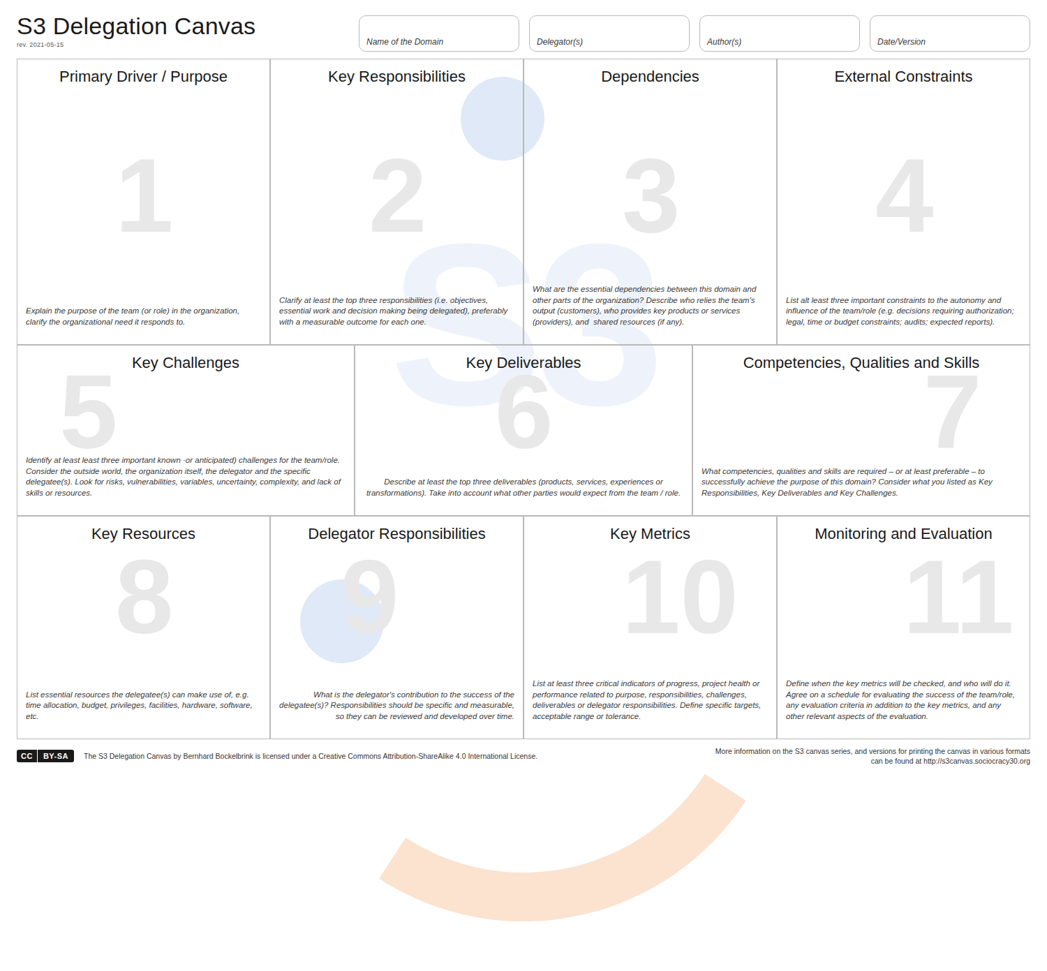S3
S3 Delegation Canvas
rev. 2021-05-15
Name of the Domain
Delegator(s)
Author(s)
Date/Version
1
Primary Driver / Purpose
Explain the purpose of the team (or role) in the organization, clarify the organizational need it responds to.
2
Key Responsibilities
Clarify at least the top three responsibilities (i.e. objectives, essential work and decision making being delegated), preferably with a measurable outcome for each one.
3
Dependencies
What are the essential dependencies between this domain and other parts of the organization? Describe who relies the team's output (customers), who provides key products or services (providers), and shared resources (if any).
4
External Constraints
List alt least three important constraints to the autonomy and influence of the team/role (e.g. decisions requiring authorization; legal, time or budget constraints; audits; expected reports).
5
Key Challenges
Identify at least least three important known ·or anticipated) challenges for the team/role. Consider the outside world, the organization itself, the delegator and the specific delegatee(s). Look for risks, vulnerabilities, variables, uncertainty, complexity, and lack of skills or resources.
6
Key Deliverables
Describe at least the top three deliverables (products, services, experiences or transformations). Take into account what other parties would expect from the team / role.
7
Competencies, Qualities and Skills
What competencies, qualities and skills are required – or at least preferable – to successfully achieve the purpose of this domain? Consider what you listed as Key Responsibilities, Key Deliverables and Key Challenges.
8
Key Resources
List essential resources the delegatee(s) can make use of, e.g. time allocation, budget, privileges, facilities, hardware, software, etc.
9
Delegator Responsibilities
What is the delegator's contribution to the success of the delegatee(s)? Responsibilities should be specific and measurable, so they can be reviewed and developed over time.
10
Key Metrics
List at least three critical indicators of progress, project health or performance related to purpose, responsibilities, challenges, deliverables or delegator responsibilities. Define specific targets, acceptable range or tolerance.
11
Monitoring and Evaluation
Define when the key metrics will be checked, and who will do it. Agree on a schedule for evaluating the success of the team/role, any evaluation criteria in addition to the key metrics, and any other relevant aspects of the evaluation.
CC BY-SA The S3 Delegation Canvas by Bernhard Bockelbrink is licensed under a Creative Commons Attribution-ShareAlike 4.0 International License. More information on the S3 canvas series, and versions for printing the canvas in various formats can be found at http://s3canvas.sociocracy30.org